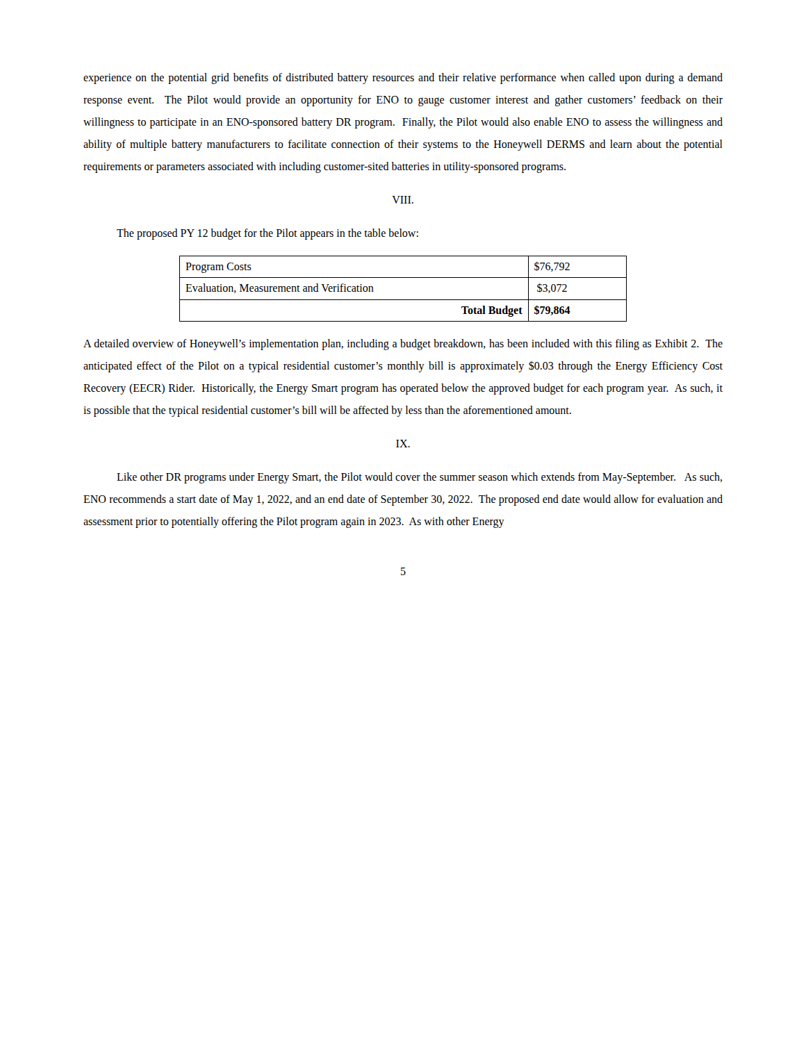experience on the potential grid benefits of distributed battery resources and their relative performance when called upon during a demand response event. The Pilot would provide an opportunity for ENO to gauge customer interest and gather customers’ feedback on their willingness to participate in an ENO-sponsored battery DR program. Finally, the Pilot would also enable ENO to assess the willingness and ability of multiple battery manufacturers to facilitate connection of their systems to the Honeywell DERMS and learn about the potential requirements or parameters associated with including customer-sited batteries in utility-sponsored programs.
VIII.
The proposed PY 12 budget for the Pilot appears in the table below:
| Program Costs | $76,792 |
| Evaluation, Measurement and Verification | $3,072 |
| Total Budget | $79,864 |
A detailed overview of Honeywell’s implementation plan, including a budget breakdown, has been included with this filing as Exhibit 2. The anticipated effect of the Pilot on a typical residential customer’s monthly bill is approximately $0.03 through the Energy Efficiency Cost Recovery (EECR) Rider. Historically, the Energy Smart program has operated below the approved budget for each program year. As such, it is possible that the typical residential customer’s bill will be affected by less than the aforementioned amount.
IX.
Like other DR programs under Energy Smart, the Pilot would cover the summer season which extends from May-September. As such, ENO recommends a start date of May 1, 2022, and an end date of September 30, 2022. The proposed end date would allow for evaluation and assessment prior to potentially offering the Pilot program again in 2023. As with other Energy
5